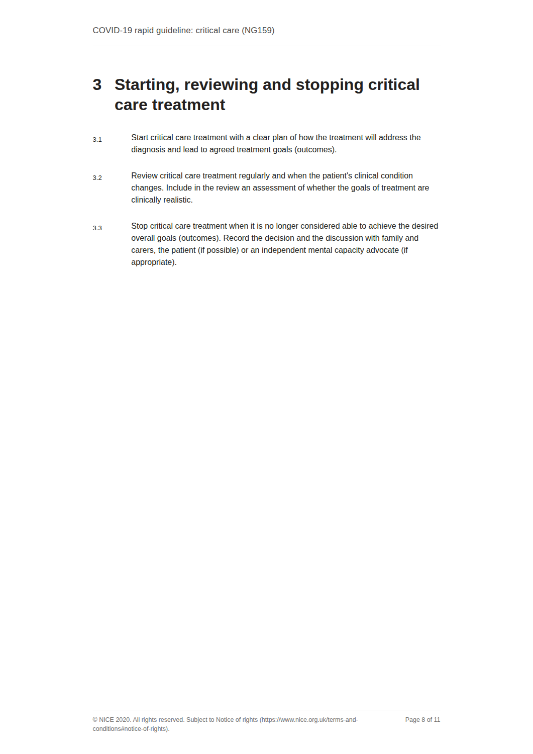COVID-19 rapid guideline: critical care (NG159)
3 Starting, reviewing and stopping critical care treatment
3.1
Start critical care treatment with a clear plan of how the treatment will address the diagnosis and lead to agreed treatment goals (outcomes).
3.2
Review critical care treatment regularly and when the patient's clinical condition changes. Include in the review an assessment of whether the goals of treatment are clinically realistic.
3.3
Stop critical care treatment when it is no longer considered able to achieve the desired overall goals (outcomes). Record the decision and the discussion with family and carers, the patient (if possible) or an independent mental capacity advocate (if appropriate).
© NICE 2020. All rights reserved. Subject to Notice of rights (https://www.nice.org.uk/terms-and-conditions#notice-of-rights).
Page 8 of 11